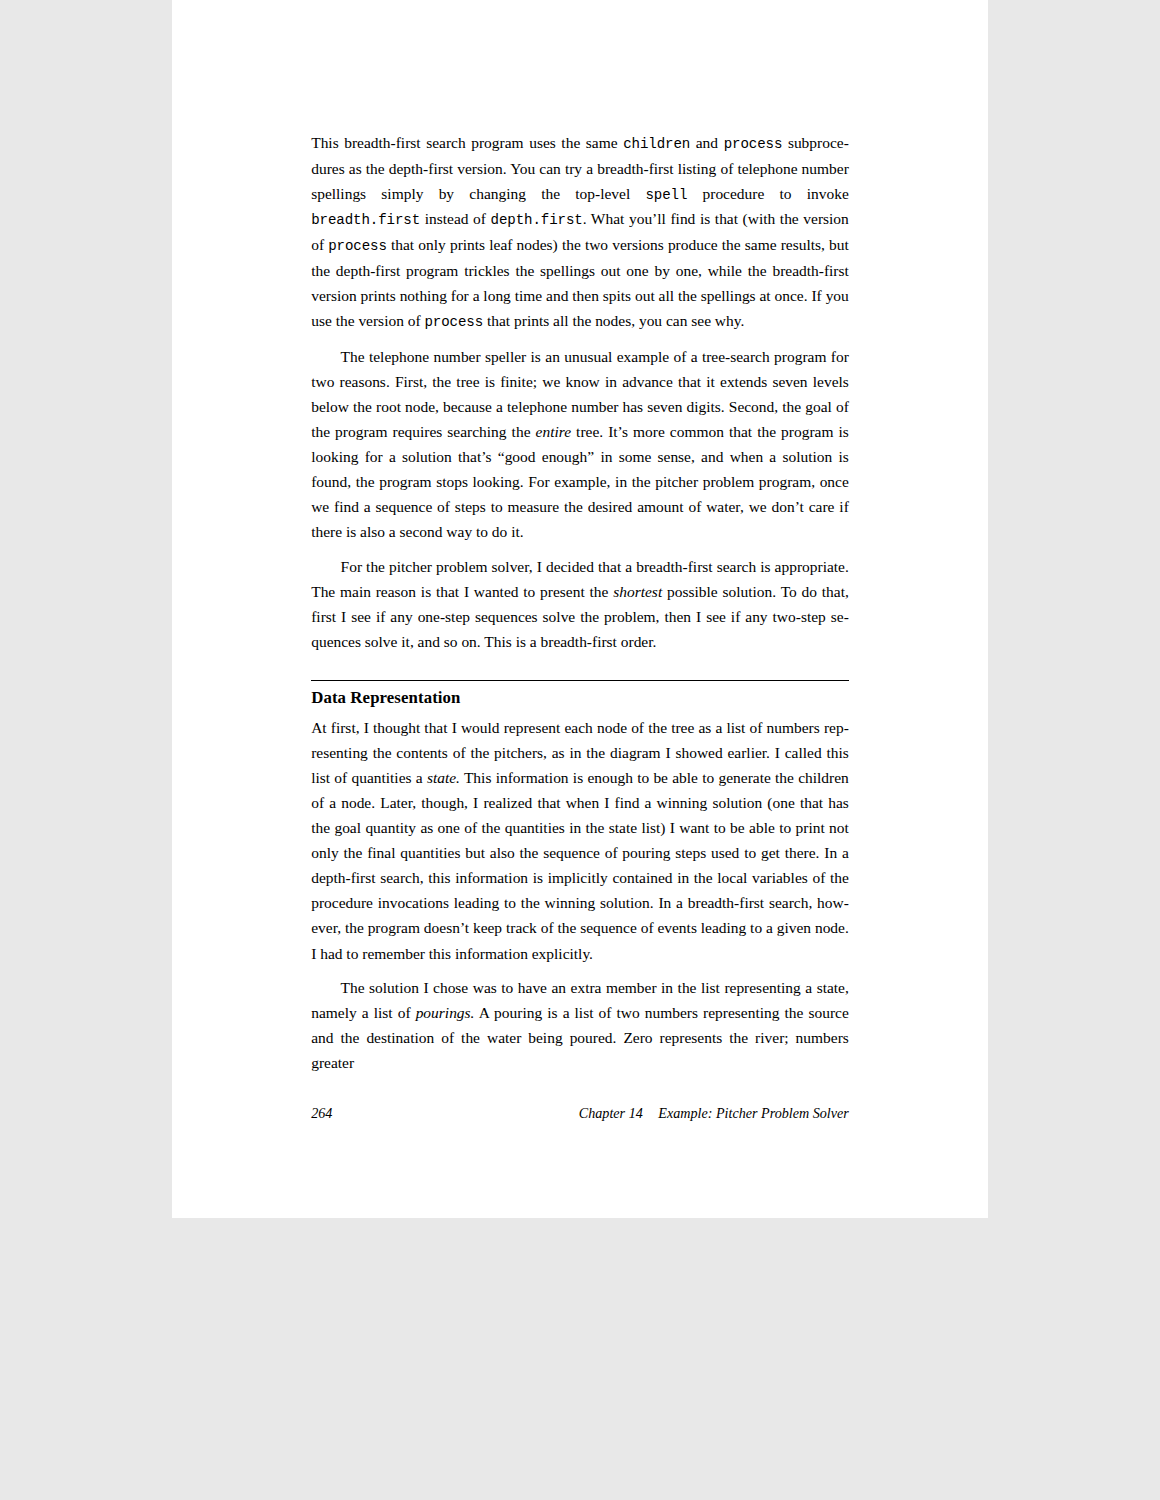This breadth-first search program uses the same children and process subprocedures as the depth-first version. You can try a breadth-first listing of telephone number spellings simply by changing the top-level spell procedure to invoke breadth.first instead of depth.first. What you’ll find is that (with the version of process that only prints leaf nodes) the two versions produce the same results, but the depth-first program trickles the spellings out one by one, while the breadth-first version prints nothing for a long time and then spits out all the spellings at once. If you use the version of process that prints all the nodes, you can see why.
The telephone number speller is an unusual example of a tree-search program for two reasons. First, the tree is finite; we know in advance that it extends seven levels below the root node, because a telephone number has seven digits. Second, the goal of the program requires searching the entire tree. It’s more common that the program is looking for a solution that’s “good enough” in some sense, and when a solution is found, the program stops looking. For example, in the pitcher problem program, once we find a sequence of steps to measure the desired amount of water, we don’t care if there is also a second way to do it.
For the pitcher problem solver, I decided that a breadth-first search is appropriate. The main reason is that I wanted to present the shortest possible solution. To do that, first I see if any one-step sequences solve the problem, then I see if any two-step sequences solve it, and so on. This is a breadth-first order.
Data Representation
At first, I thought that I would represent each node of the tree as a list of numbers representing the contents of the pitchers, as in the diagram I showed earlier. I called this list of quantities a state. This information is enough to be able to generate the children of a node. Later, though, I realized that when I find a winning solution (one that has the goal quantity as one of the quantities in the state list) I want to be able to print not only the final quantities but also the sequence of pouring steps used to get there. In a depth-first search, this information is implicitly contained in the local variables of the procedure invocations leading to the winning solution. In a breadth-first search, however, the program doesn’t keep track of the sequence of events leading to a given node. I had to remember this information explicitly.
The solution I chose was to have an extra member in the list representing a state, namely a list of pourings. A pouring is a list of two numbers representing the source and the destination of the water being poured. Zero represents the river; numbers greater
264 Chapter 14 Example: Pitcher Problem Solver